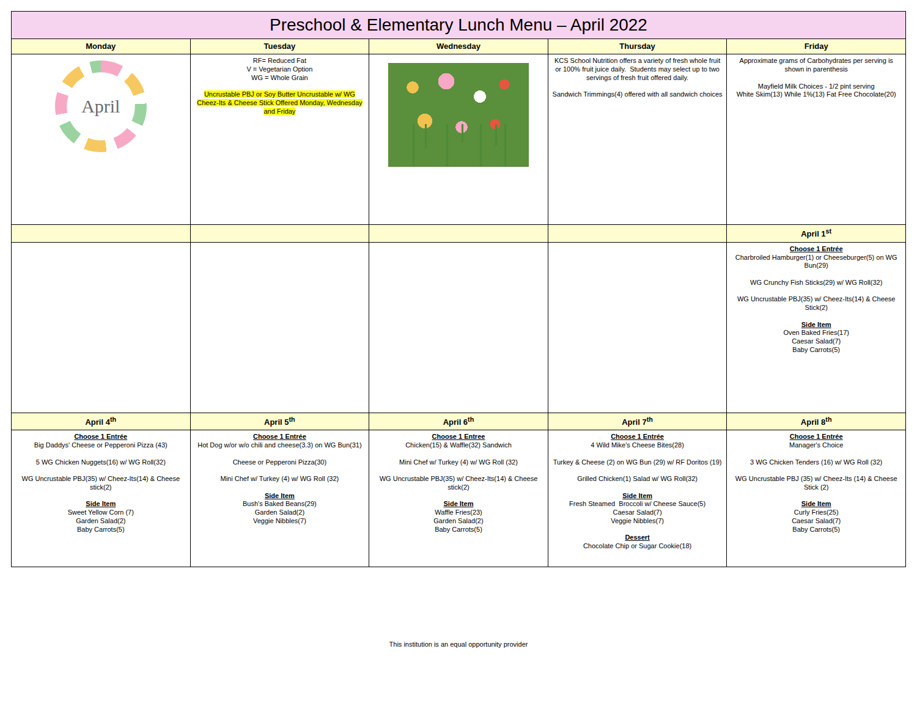Preschool & Elementary Lunch Menu – April 2022
| Monday | Tuesday | Wednesday | Thursday | Friday |
| --- | --- | --- | --- | --- |
| April | RF= Reduced Fat V = Vegetarian Option WG = Whole Grain Uncrustable PBJ or Soy Butter Uncrustable w/ WG Cheez-Its & Cheese Stick Offered Monday, Wednesday and Friday | | KCS School Nutrition offers a variety of fresh whole fruit or 100% fruit juice daily. Students may select up to two servings of fresh fruit offered daily. Sandwich Trimmings(4) offered with all sandwich choices | Approximate grams of Carbohydrates per serving is shown in parenthesis Mayfield Milk Choices - 1/2 pint serving White Skim(13) While 1%(13) Fat Free Chocolate(20) |
| | | | | April 1 st |
| | | | | Choose 1 Entrée Charbroiled Hamburger(1) or Cheeseburger(5) on WG Bun(29) WG Crunchy Fish Sticks(29) w/ WG Roll(32) WG Uncrustable PBJ(35) w/ Cheez-Its(14) & Cheese Stick(2) Side Item Oven Baked Fries(17) Caesar Salad(7) Baby Carrots(5) |
| April 4 th | April 5 th | April 6 th | April 7 th | April 8 th |
| Choose 1 Entrée Big Daddys' Cheese or Pepperoni Pizza (43) 5 WG Chicken Nuggets(16) w/ WG Roll(32) WG Uncrustable PBJ(35) w/ Cheez-Its(14) & Cheese stick(2) Side Item Sweet Yellow Corn (7) Garden Salad(2) Baby Carrots(5) | Choose 1 Entrée Hot Dog w/or w/o chili and cheese(3.3) on WG Bun(31) Cheese or Pepperoni Pizza(30) Mini Chef w/ Turkey (4) w/ WG Roll (32) Side Item Bush's Baked Beans(29) Garden Salad(2) Veggie Nibbles(7) | Choose 1 Entree Chicken(15) & Waffle(32) Sandwich Mini Chef w/ Turkey (4) w/ WG Roll (32) WG Uncrustable PBJ(35) w/ Cheez-Its(14) & Cheese stick(2) Side Item Waffle Fries(23) Garden Salad(2) Baby Carrots(5) | Choose 1 Entrée 4 Wild Mike's Cheese Bites(28) Turkey & Cheese (2) on WG Bun (29) w/ RF Doritos (19) Grilled Chicken(1) Salad w/ WG Roll(32) Side Item Fresh Steamed Broccoli w/ Cheese Sauce(5) Caesar Salad(7) Veggie Nibbles(7) Dessert Chocolate Chip or Sugar Cookie(18) | Choose 1 Entrée Manager's Choice 3 WG Chicken Tenders (16) w/ WG Roll (32) WG Uncrustable PBJ (35) w/ Cheez-Its (14) & Cheese Stick (2) Side Item Curly Fries(25) Caesar Salad(7) Baby Carrots(5) |
This institution is an equal opportunity provider